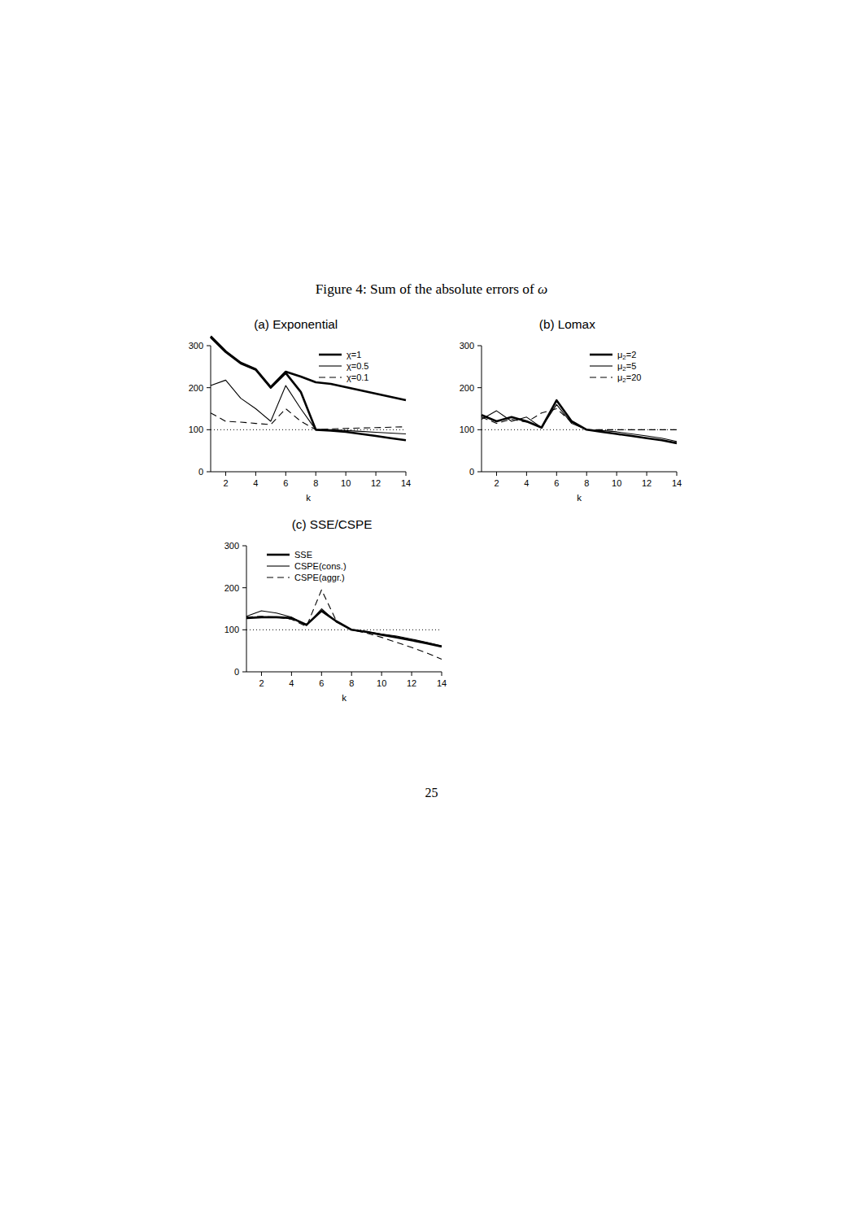Figure 4: Sum of the absolute errors of ω
(a) Exponential
0 100 200 300 2 4 6 8 10 12 14 k χ=1 χ=0.5 χ=0.1
(b) Lomax
0 100 200 300 2 4 6 8 10 12 14 k μ2=2 μ2=5 μ2=20
(c) SSE/CSPE
0 100 200 300 2 4 6 8 10 12 14 k SSE CSPE(cons.) CSPE(aggr.)
25